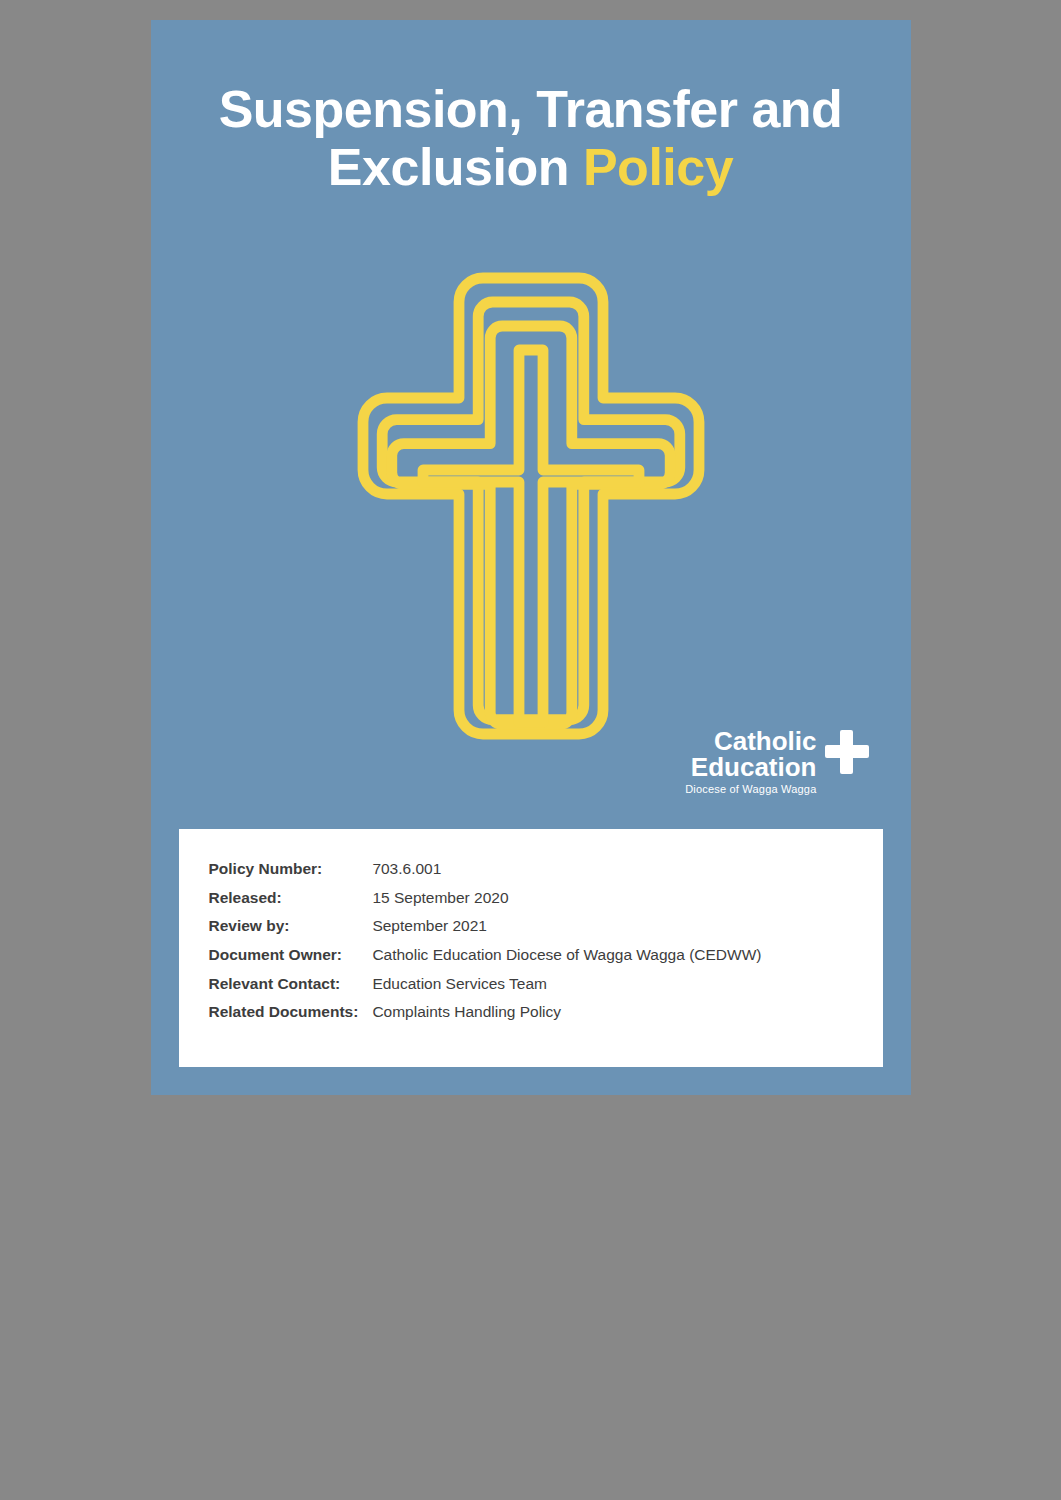Suspension, Transfer and
Exclusion Policy
Catholic Education Diocese of Wagga Wagga
Policy Number:
703.6.001
Released:
15 September 2020
Review by:
September 2021
Document Owner:
Catholic Education Diocese of Wagga Wagga (CEDWW)
Relevant Contact:
Education Services Team
Related Documents:
Complaints Handling Policy